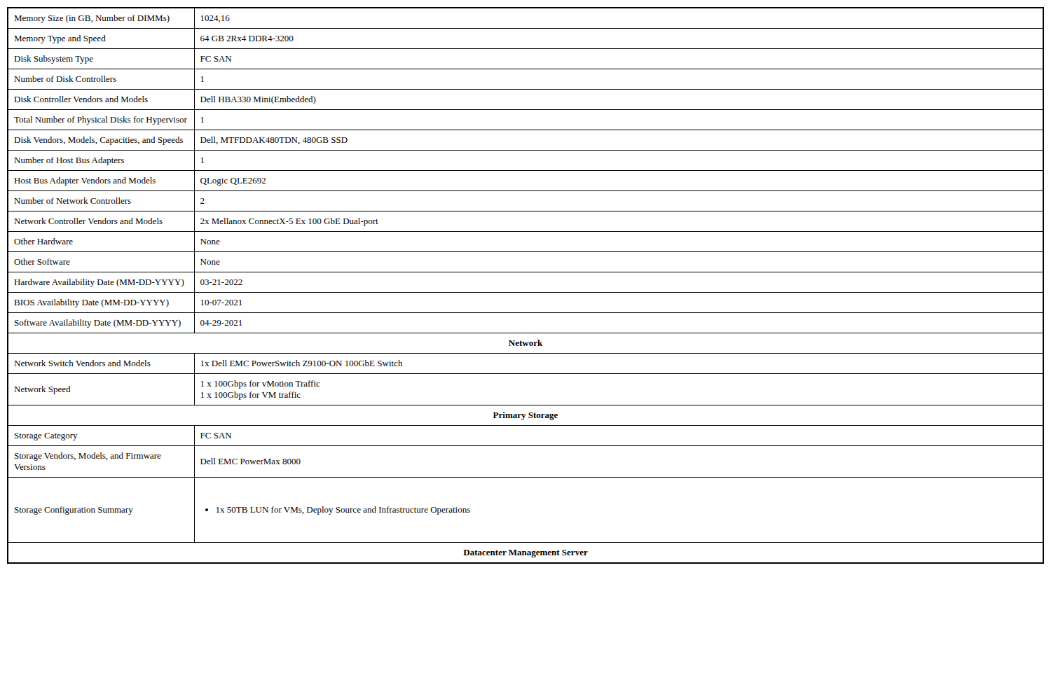| Memory Size (in GB, Number of DIMMs) | 1024,16 |
| Memory Type and Speed | 64 GB 2Rx4 DDR4-3200 |
| Disk Subsystem Type | FC SAN |
| Number of Disk Controllers | 1 |
| Disk Controller Vendors and Models | Dell HBA330 Mini(Embedded) |
| Total Number of Physical Disks for Hypervisor | 1 |
| Disk Vendors, Models, Capacities, and Speeds | Dell, MTFDDAK480TDN, 480GB SSD |
| Number of Host Bus Adapters | 1 |
| Host Bus Adapter Vendors and Models | QLogic QLE2692 |
| Number of Network Controllers | 2 |
| Network Controller Vendors and Models | 2x Mellanox ConnectX-5 Ex 100 GbE Dual-port |
| Other Hardware | None |
| Other Software | None |
| Hardware Availability Date (MM-DD-YYYY) | 03-21-2022 |
| BIOS Availability Date (MM-DD-YYYY) | 10-07-2021 |
| Software Availability Date (MM-DD-YYYY) | 04-29-2021 |
| Network |
| Network Switch Vendors and Models | 1x Dell EMC PowerSwitch Z9100-ON 100GbE Switch |
| Network Speed | 1 x 100Gbps for vMotion Traffic 1 x 100Gbps for VM traffic |
| Primary Storage |
| Storage Category | FC SAN |
| Storage Vendors, Models, and Firmware Versions | Dell EMC PowerMax 8000 |
| Storage Configuration Summary | 1x 50TB LUN for VMs, Deploy Source and Infrastructure Operations |
| Datacenter Management Server |